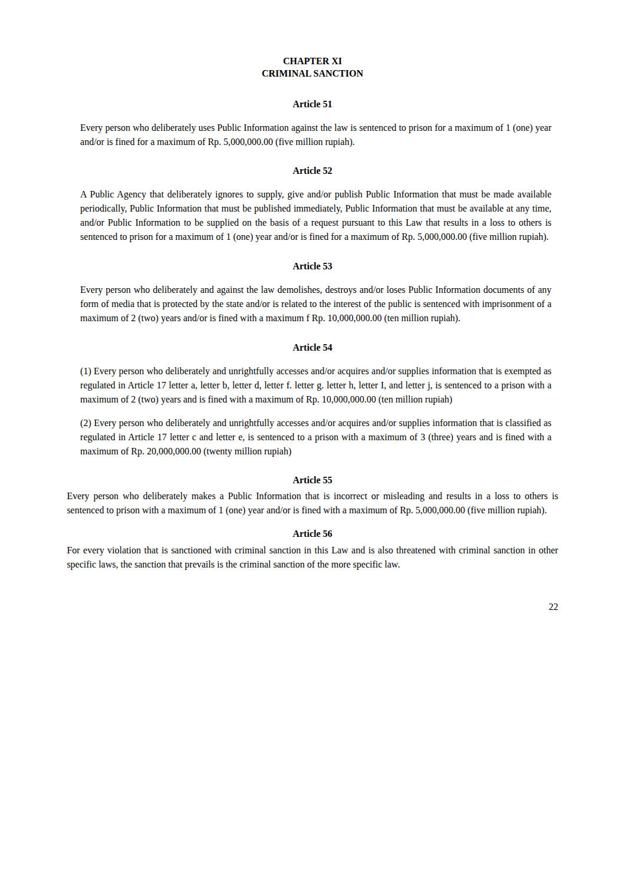CHAPTER XI
CRIMINAL SANCTION
Article 51
Every person who deliberately uses Public Information against the law is sentenced to prison for a maximum of 1 (one) year and/or is fined for a maximum of Rp. 5,000,000.00 (five million rupiah).
Article 52
A Public Agency that deliberately ignores to supply, give and/or publish Public Information that must be made available periodically, Public Information that must be published immediately, Public Information that must be available at any time, and/or Public Information to be supplied on the basis of a request pursuant to this Law that results in a loss to others is sentenced to prison for a maximum of 1 (one) year and/or is fined for a maximum of Rp. 5,000,000.00 (five million rupiah).
Article 53
Every person who deliberately and against the law demolishes, destroys and/or loses Public Information documents of any form of media that is protected by the state and/or is related to the interest of the public is sentenced with imprisonment of a maximum of 2 (two) years and/or is fined with a maximum f Rp. 10,000,000.00 (ten million rupiah).
Article 54
(1) Every person who deliberately and unrightfully accesses and/or acquires and/or supplies information that is exempted as regulated in Article 17 letter a, letter b, letter d, letter f. letter g. letter h, letter I, and letter j, is sentenced to a prison with a maximum of 2 (two) years and is fined with a maximum of Rp. 10,000,000.00 (ten million rupiah)
(2) Every person who deliberately and unrightfully accesses and/or acquires and/or supplies information that is classified as regulated in Article 17 letter c and letter e, is sentenced to a prison with a maximum of 3 (three) years and is fined with a maximum of Rp. 20,000,000.00 (twenty million rupiah)
Article 55
Every person who deliberately makes a Public Information that is incorrect or misleading and results in a loss to others is sentenced to prison with a maximum of 1 (one) year and/or is fined with a maximum of Rp. 5,000,000.00 (five million rupiah).
Article 56
For every violation that is sanctioned with criminal sanction in this Law and is also threatened with criminal sanction in other specific laws, the sanction that prevails is the criminal sanction of the more specific law.
22